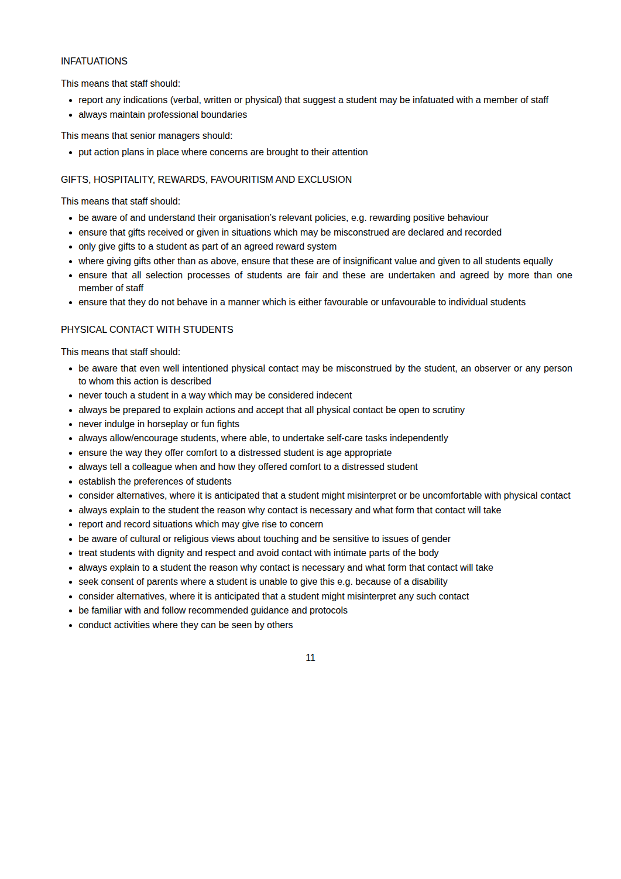INFATUATIONS
This means that staff should:
report any indications (verbal, written or physical) that suggest a student may be infatuated with a member of staff
always maintain professional boundaries
This means that senior managers should:
put action plans in place where concerns are brought to their attention
GIFTS, HOSPITALITY, REWARDS, FAVOURITISM AND EXCLUSION
This means that staff should:
be aware of and understand their organisation’s relevant policies, e.g. rewarding positive behaviour
ensure that gifts received or given in situations which may be misconstrued are declared and recorded
only give gifts to a student as part of an agreed reward system
where giving gifts other than as above, ensure that these are of insignificant value and given to all students equally
ensure that all selection processes of students are fair and these are undertaken and agreed by more than one member of staff
ensure that they do not behave in a manner which is either favourable or unfavourable to individual students
PHYSICAL CONTACT WITH STUDENTS
This means that staff should:
be aware that even well intentioned physical contact may be misconstrued by the student, an observer or any person to whom this action is described
never touch a student in a way which may be considered indecent
always be prepared to explain actions and accept that all physical contact be open to scrutiny
never indulge in horseplay or fun fights
always allow/encourage students, where able, to undertake self-care tasks independently
ensure the way they offer comfort to a distressed student is age appropriate
always tell a colleague when and how they offered comfort to a distressed student
establish the preferences of students
consider alternatives, where it is anticipated that a student might misinterpret or be uncomfortable with physical contact
always explain to the student the reason why contact is necessary and what form that contact will take
report and record situations which may give rise to concern
be aware of cultural or religious views about touching and be sensitive to issues of gender
treat students with dignity and respect and avoid contact with intimate parts of the body
always explain to a student the reason why contact is necessary and what form that contact will take
seek consent of parents where a student is unable to give this e.g. because of a disability
consider alternatives, where it is anticipated that a student might misinterpret any such contact
be familiar with and follow recommended guidance and protocols
conduct activities where they can be seen by others
11